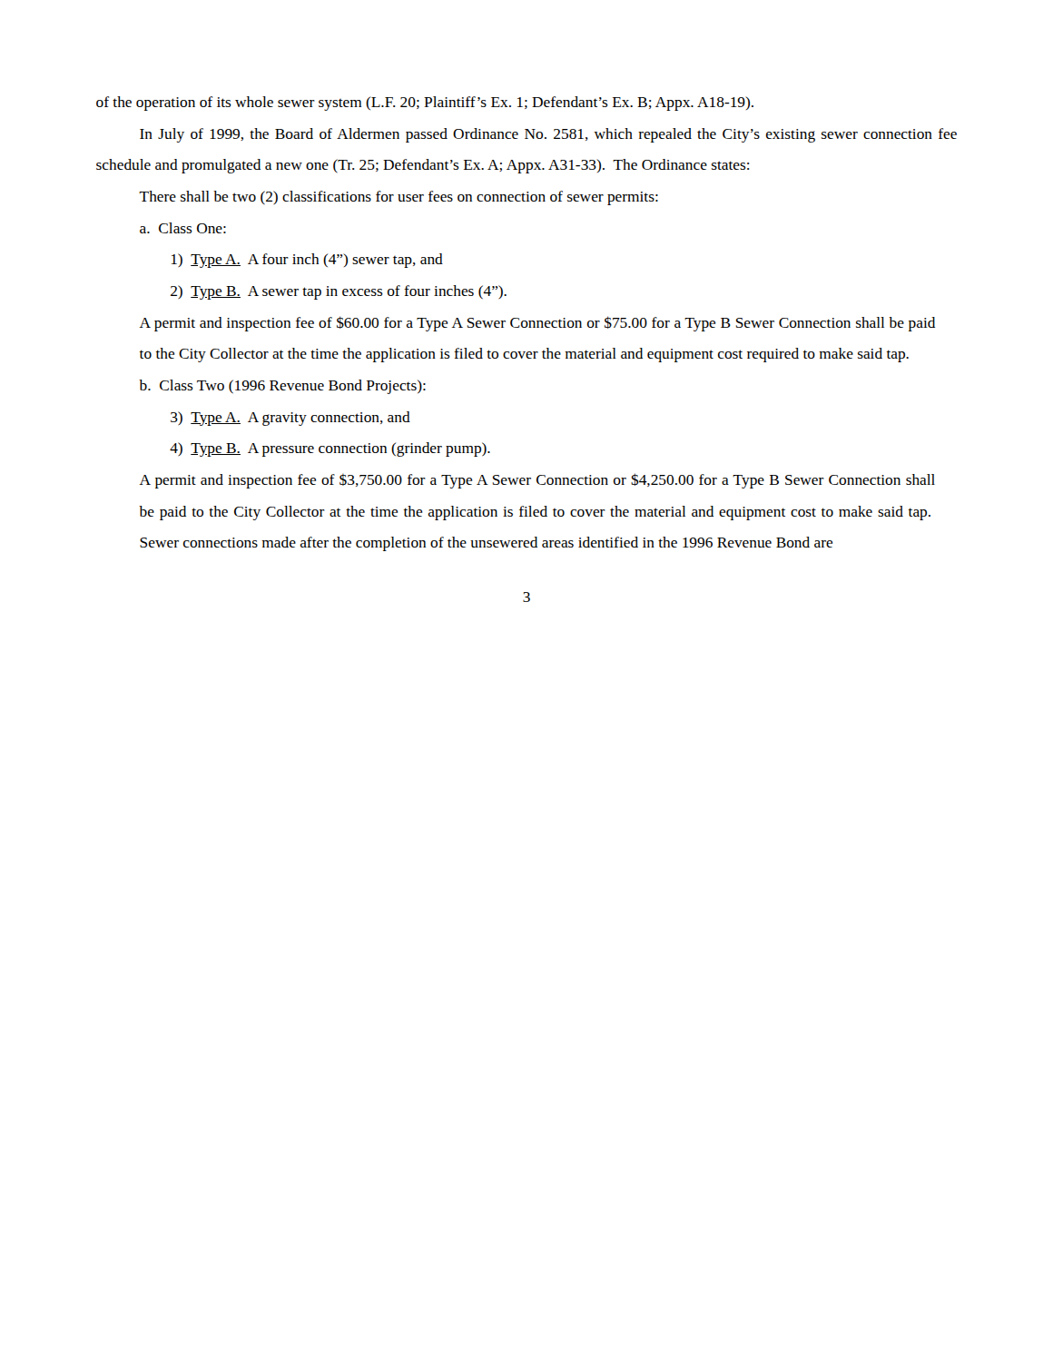of the operation of its whole sewer system (L.F. 20; Plaintiff’s Ex. 1; Defendant’s Ex. B; Appx. A18-19).
In July of 1999, the Board of Aldermen passed Ordinance No. 2581, which repealed the City’s existing sewer connection fee schedule and promulgated a new one (Tr. 25; Defendant’s Ex. A; Appx. A31-33). The Ordinance states:
There shall be two (2) classifications for user fees on connection of sewer permits:
a. Class One:
1) Type A. A four inch (4”) sewer tap, and
2) Type B. A sewer tap in excess of four inches (4”).
A permit and inspection fee of $60.00 for a Type A Sewer Connection or $75.00 for a Type B Sewer Connection shall be paid to the City Collector at the time the application is filed to cover the material and equipment cost required to make said tap.
b. Class Two (1996 Revenue Bond Projects):
3) Type A. A gravity connection, and
4) Type B. A pressure connection (grinder pump).
A permit and inspection fee of $3,750.00 for a Type A Sewer Connection or $4,250.00 for a Type B Sewer Connection shall be paid to the City Collector at the time the application is filed to cover the material and equipment cost to make said tap. Sewer connections made after the completion of the unsewered areas identified in the 1996 Revenue Bond are
3